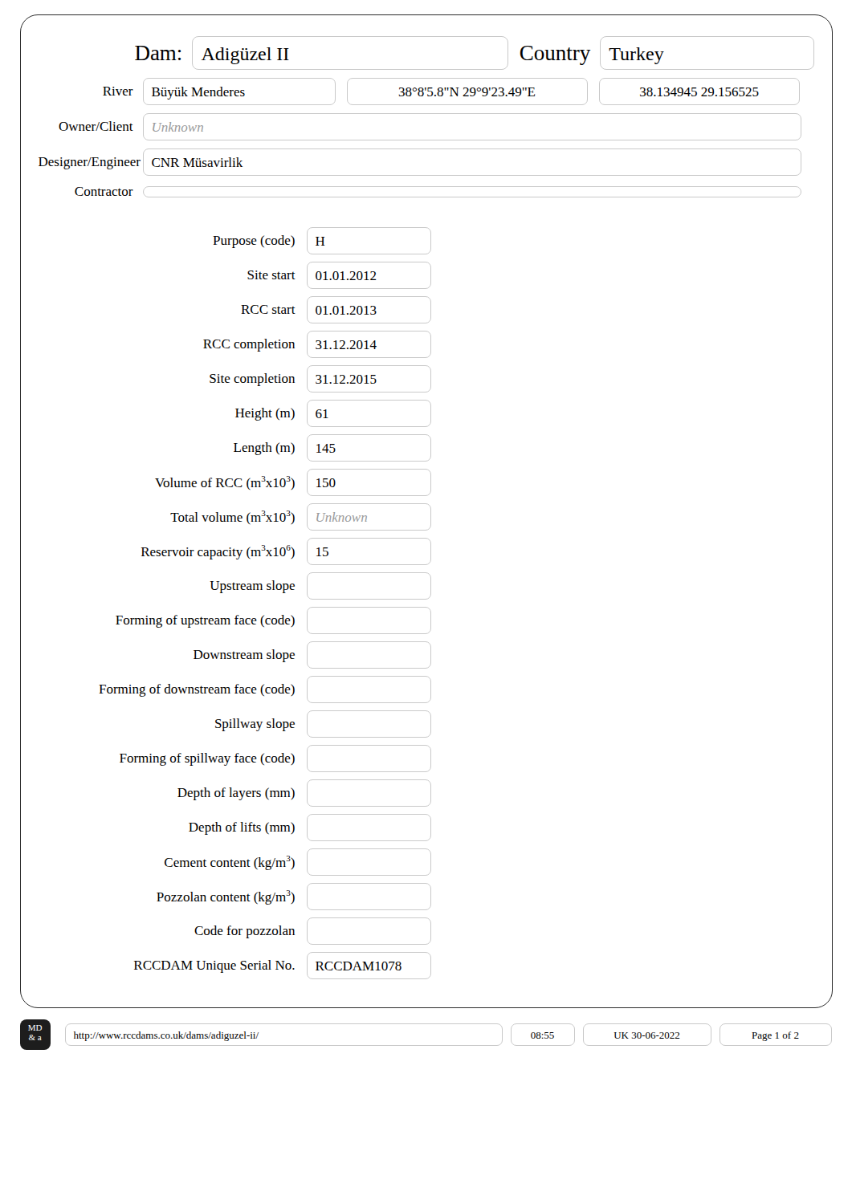Dam:
Adigüzel II
Country
Turkey
River
Büyük Menderes
38°8'5.8"N 29°9'23.49"E
38.134945 29.156525
Owner/Client
Unknown
Designer/Engineer
CNR Müsavirlik
Contractor
Purpose (code)
H
Site start
01.01.2012
RCC start
01.01.2013
RCC completion
31.12.2014
Site completion
31.12.2015
Height (m)
61
Length (m)
145
Volume of RCC (m3x103)
150
Total volume (m3x103)
Unknown
Reservoir capacity (m3x106)
15
Upstream slope
Forming of upstream face (code)
Downstream slope
Forming of downstream face (code)
Spillway slope
Forming of spillway face (code)
Depth of layers (mm)
Depth of lifts (mm)
Cement content (kg/m3)
Pozzolan content (kg/m3)
Code for pozzolan
RCCDAM Unique Serial No.
RCCDAM1078
MD& a
http://www.rccdams.co.uk/dams/adiguzel-ii/
08:55
UK 30-06-2022
Page 1 of 2